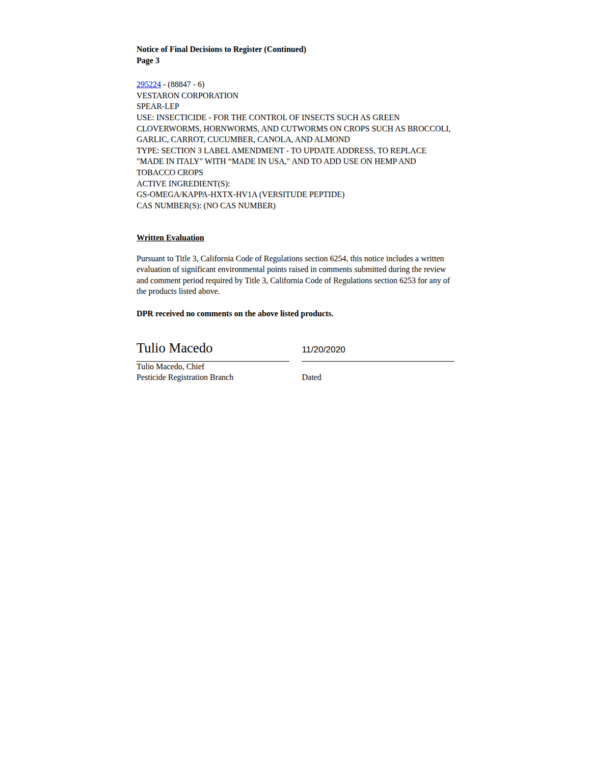Notice of Final Decisions to Register (Continued) Page 3
295224 - (88847 - 6)
VESTARON CORPORATION
SPEAR-LEP
USE: INSECTICIDE - FOR THE CONTROL OF INSECTS SUCH AS GREEN CLOVERWORMS, HORNWORMS, AND CUTWORMS ON CROPS SUCH AS BROCCOLI, GARLIC, CARROT, CUCUMBER, CANOLA, AND ALMOND
TYPE: SECTION 3 LABEL AMENDMENT - TO UPDATE ADDRESS, TO REPLACE "MADE IN ITALY" WITH “MADE IN USA," AND TO ADD USE ON HEMP AND TOBACCO CROPS
ACTIVE INGREDIENT(S):
GS-OMEGA/KAPPA-HXTX-HV1A (VERSITUDE PEPTIDE)
CAS NUMBER(S): (NO CAS NUMBER)
Written Evaluation
Pursuant to Title 3, California Code of Regulations section 6254, this notice includes a written evaluation of significant environmental points raised in comments submitted during the review and comment period required by Title 3, California Code of Regulations section 6253 for any of the products listed above.
DPR received no comments on the above listed products.
| Tulio Macedo | | 11/20/2020 |
| Tulio Macedo, Chief Pesticide Registration Branch | | Dated |